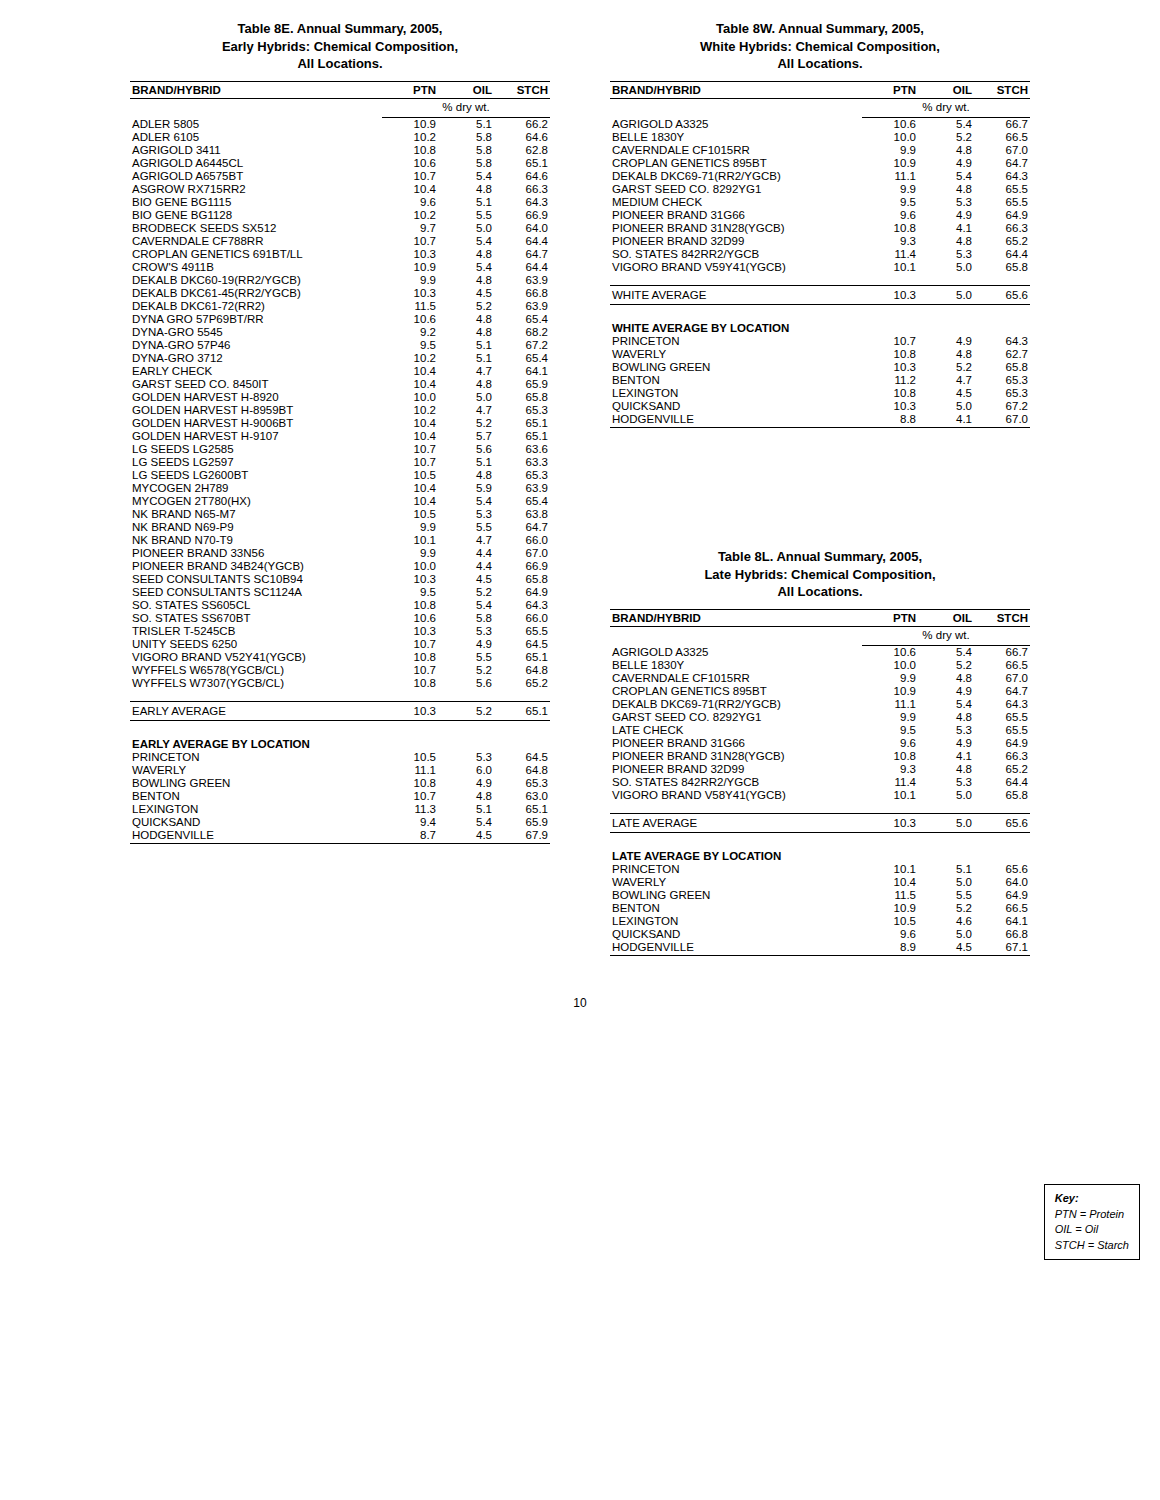Table 8E. Annual Summary, 2005, Early Hybrids: Chemical Composition, All Locations.
| BRAND/HYBRID | PTN | OIL | STCH |
| --- | --- | --- | --- |
| | % dry wt. |
| ADLER 5805 | 10.9 | 5.1 | 66.2 |
| ADLER 6105 | 10.2 | 5.8 | 64.6 |
| AGRIGOLD 3411 | 10.8 | 5.8 | 62.8 |
| AGRIGOLD A6445CL | 10.6 | 5.8 | 65.1 |
| AGRIGOLD A6575BT | 10.7 | 5.4 | 64.6 |
| ASGROW RX715RR2 | 10.4 | 4.8 | 66.3 |
| BIO GENE BG1115 | 9.6 | 5.1 | 64.3 |
| BIO GENE BG1128 | 10.2 | 5.5 | 66.9 |
| BRODBECK SEEDS SX512 | 9.7 | 5.0 | 64.0 |
| CAVERNDALE CF788RR | 10.7 | 5.4 | 64.4 |
| CROPLAN GENETICS 691BT/LL | 10.3 | 4.8 | 64.7 |
| CROW'S 4911B | 10.9 | 5.4 | 64.4 |
| DEKALB DKC60-19(RR2/YGCB) | 9.9 | 4.8 | 63.9 |
| DEKALB DKC61-45(RR2/YGCB) | 10.3 | 4.5 | 66.8 |
| DEKALB DKC61-72(RR2) | 11.5 | 5.2 | 63.9 |
| DYNA GRO 57P69BT/RR | 10.6 | 4.8 | 65.4 |
| DYNA-GRO 5545 | 9.2 | 4.8 | 68.2 |
| DYNA-GRO 57P46 | 9.5 | 5.1 | 67.2 |
| DYNA-GRO 3712 | 10.2 | 5.1 | 65.4 |
| EARLY CHECK | 10.4 | 4.7 | 64.1 |
| GARST SEED CO. 8450IT | 10.4 | 4.8 | 65.9 |
| GOLDEN HARVEST H-8920 | 10.0 | 5.0 | 65.8 |
| GOLDEN HARVEST H-8959BT | 10.2 | 4.7 | 65.3 |
| GOLDEN HARVEST H-9006BT | 10.4 | 5.2 | 65.1 |
| GOLDEN HARVEST H-9107 | 10.4 | 5.7 | 65.1 |
| LG SEEDS LG2585 | 10.7 | 5.6 | 63.6 |
| LG SEEDS LG2597 | 10.7 | 5.1 | 63.3 |
| LG SEEDS LG2600BT | 10.5 | 4.8 | 65.3 |
| MYCOGEN 2H789 | 10.4 | 5.9 | 63.9 |
| MYCOGEN 2T780(HX) | 10.4 | 5.4 | 65.4 |
| NK BRAND N65-M7 | 10.5 | 5.3 | 63.8 |
| NK BRAND N69-P9 | 9.9 | 5.5 | 64.7 |
| NK BRAND N70-T9 | 10.1 | 4.7 | 66.0 |
| PIONEER BRAND 33N56 | 9.9 | 4.4 | 67.0 |
| PIONEER BRAND 34B24(YGCB) | 10.0 | 4.4 | 66.9 |
| SEED CONSULTANTS SC10B94 | 10.3 | 4.5 | 65.8 |
| SEED CONSULTANTS SC1124A | 9.5 | 5.2 | 64.9 |
| SO. STATES SS605CL | 10.8 | 5.4 | 64.3 |
| SO. STATES SS670BT | 10.6 | 5.8 | 66.0 |
| TRISLER T-5245CB | 10.3 | 5.3 | 65.5 |
| UNITY SEEDS 6250 | 10.7 | 4.9 | 64.5 |
| VIGORO BRAND V52Y41(YGCB) | 10.8 | 5.5 | 65.1 |
| WYFFELS W6578(YGCB/CL) | 10.7 | 5.2 | 64.8 |
| WYFFELS W7307(YGCB/CL) | 10.8 | 5.6 | 65.2 |
| EARLY AVERAGE | 10.3 | 5.2 | 65.1 |
| EARLY AVERAGE BY LOCATION |
| PRINCETON | 10.5 | 5.3 | 64.5 |
| WAVERLY | 11.1 | 6.0 | 64.8 |
| BOWLING GREEN | 10.8 | 4.9 | 65.3 |
| BENTON | 10.7 | 4.8 | 63.0 |
| LEXINGTON | 11.3 | 5.1 | 65.1 |
| QUICKSAND | 9.4 | 5.4 | 65.9 |
| HODGENVILLE | 8.7 | 4.5 | 67.9 |
Table 8W. Annual Summary, 2005, White Hybrids: Chemical Composition, All Locations.
| BRAND/HYBRID | PTN | OIL | STCH |
| --- | --- | --- | --- |
| | % dry wt. |
| AGRIGOLD A3325 | 10.6 | 5.4 | 66.7 |
| BELLE 1830Y | 10.0 | 5.2 | 66.5 |
| CAVERNDALE CF1015RR | 9.9 | 4.8 | 67.0 |
| CROPLAN GENETICS 895BT | 10.9 | 4.9 | 64.7 |
| DEKALB DKC69-71(RR2/YGCB) | 11.1 | 5.4 | 64.3 |
| GARST SEED CO. 8292YG1 | 9.9 | 4.8 | 65.5 |
| MEDIUM CHECK | 9.5 | 5.3 | 65.5 |
| PIONEER BRAND 31G66 | 9.6 | 4.9 | 64.9 |
| PIONEER BRAND 31N28(YGCB) | 10.8 | 4.1 | 66.3 |
| PIONEER BRAND 32D99 | 9.3 | 4.8 | 65.2 |
| SO. STATES 842RR2/YGCB | 11.4 | 5.3 | 64.4 |
| VIGORO BRAND V59Y41(YGCB) | 10.1 | 5.0 | 65.8 |
| WHITE AVERAGE | 10.3 | 5.0 | 65.6 |
| WHITE AVERAGE BY LOCATION |
| PRINCETON | 10.7 | 4.9 | 64.3 |
| WAVERLY | 10.8 | 4.8 | 62.7 |
| BOWLING GREEN | 10.3 | 5.2 | 65.8 |
| BENTON | 11.2 | 4.7 | 65.3 |
| LEXINGTON | 10.8 | 4.5 | 65.3 |
| QUICKSAND | 10.3 | 5.0 | 67.2 |
| HODGENVILLE | 8.8 | 4.1 | 67.0 |
Table 8L. Annual Summary, 2005, Late Hybrids: Chemical Composition, All Locations.
| BRAND/HYBRID | PTN | OIL | STCH |
| --- | --- | --- | --- |
| | % dry wt. |
| AGRIGOLD A3325 | 10.6 | 5.4 | 66.7 |
| BELLE 1830Y | 10.0 | 5.2 | 66.5 |
| CAVERNDALE CF1015RR | 9.9 | 4.8 | 67.0 |
| CROPLAN GENETICS 895BT | 10.9 | 4.9 | 64.7 |
| DEKALB DKC69-71(RR2/YGCB) | 11.1 | 5.4 | 64.3 |
| GARST SEED CO. 8292YG1 | 9.9 | 4.8 | 65.5 |
| LATE CHECK | 9.5 | 5.3 | 65.5 |
| PIONEER BRAND 31G66 | 9.6 | 4.9 | 64.9 |
| PIONEER BRAND 31N28(YGCB) | 10.8 | 4.1 | 66.3 |
| PIONEER BRAND 32D99 | 9.3 | 4.8 | 65.2 |
| SO. STATES 842RR2/YGCB | 11.4 | 5.3 | 64.4 |
| VIGORO BRAND V58Y41(YGCB) | 10.1 | 5.0 | 65.8 |
| LATE AVERAGE | 10.3 | 5.0 | 65.6 |
| LATE AVERAGE BY LOCATION |
| PRINCETON | 10.1 | 5.1 | 65.6 |
| WAVERLY | 10.4 | 5.0 | 64.0 |
| BOWLING GREEN | 11.5 | 5.5 | 64.9 |
| BENTON | 10.9 | 5.2 | 66.5 |
| LEXINGTON | 10.5 | 4.6 | 64.1 |
| QUICKSAND | 9.6 | 5.0 | 66.8 |
| HODGENVILLE | 8.9 | 4.5 | 67.1 |
Key:
PTN = Protein
OIL = Oil
STCH = Starch
10